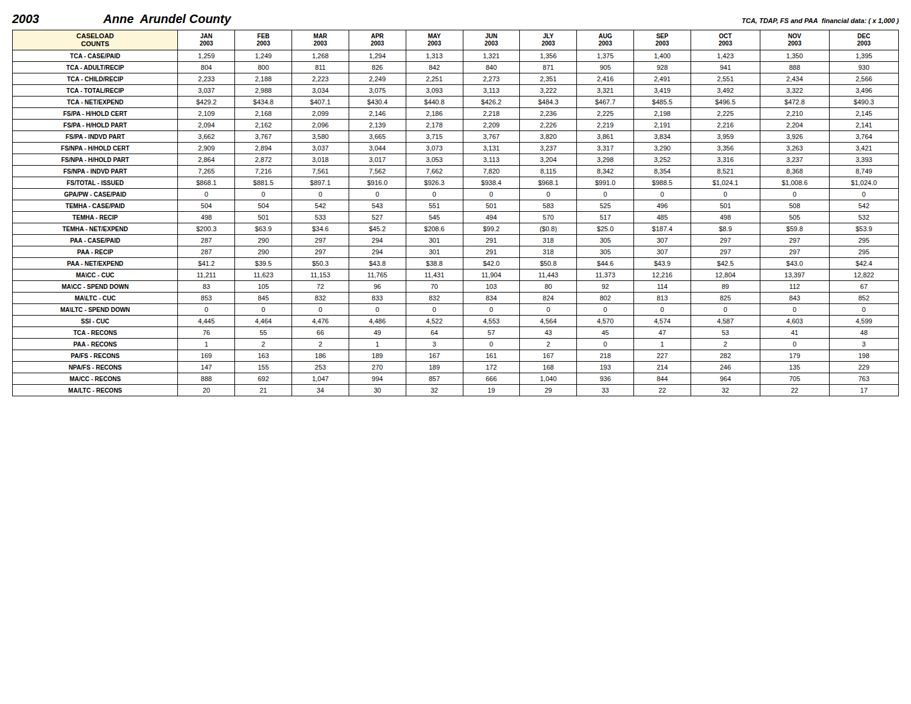2003
Anne Arundel County
TCA, TDAP, FS and PAA financial data: ( x 1,000 )
| CASELOAD COUNTS | JAN 2003 | FEB 2003 | MAR 2003 | APR 2003 | MAY 2003 | JUN 2003 | JLY 2003 | AUG 2003 | SEP 2003 | OCT 2003 | NOV 2003 | DEC 2003 |
| --- | --- | --- | --- | --- | --- | --- | --- | --- | --- | --- | --- | --- |
| TCA - CASE/PAID | 1,259 | 1,249 | 1,268 | 1,294 | 1,313 | 1,321 | 1,356 | 1,375 | 1,400 | 1,423 | 1,350 | 1,395 |
| TCA - ADULT/RECIP | 804 | 800 | 811 | 826 | 842 | 840 | 871 | 905 | 928 | 941 | 888 | 930 |
| TCA - CHILD/RECIP | 2,233 | 2,188 | 2,223 | 2,249 | 2,251 | 2,273 | 2,351 | 2,416 | 2,491 | 2,551 | 2,434 | 2,566 |
| TCA - TOTAL/RECIP | 3,037 | 2,988 | 3,034 | 3,075 | 3,093 | 3,113 | 3,222 | 3,321 | 3,419 | 3,492 | 3,322 | 3,496 |
| TCA - NET/EXPEND | $429.2 | $434.8 | $407.1 | $430.4 | $440.8 | $426.2 | $484.3 | $467.7 | $485.5 | $496.5 | $472.8 | $490.3 |
| FS/PA - H/HOLD CERT | 2,109 | 2,168 | 2,099 | 2,146 | 2,186 | 2,218 | 2,236 | 2,225 | 2,198 | 2,225 | 2,210 | 2,145 |
| FS/PA - H/HOLD PART | 2,094 | 2,162 | 2,096 | 2,139 | 2,178 | 2,209 | 2,226 | 2,219 | 2,191 | 2,216 | 2,204 | 2,141 |
| FS/PA - INDVD PART | 3,662 | 3,767 | 3,580 | 3,665 | 3,715 | 3,767 | 3,820 | 3,861 | 3,834 | 3,959 | 3,926 | 3,764 |
| FS/NPA - H/HOLD CERT | 2,909 | 2,894 | 3,037 | 3,044 | 3,073 | 3,131 | 3,237 | 3,317 | 3,290 | 3,356 | 3,263 | 3,421 |
| FS/NPA - H/HOLD PART | 2,864 | 2,872 | 3,018 | 3,017 | 3,053 | 3,113 | 3,204 | 3,298 | 3,252 | 3,316 | 3,237 | 3,393 |
| FS/NPA - INDVD PART | 7,265 | 7,216 | 7,561 | 7,562 | 7,662 | 7,820 | 8,115 | 8,342 | 8,354 | 8,521 | 8,368 | 8,749 |
| FS/TOTAL - ISSUED | $868.1 | $881.5 | $897.1 | $916.0 | $926.3 | $938.4 | $968.1 | $991.0 | $988.5 | $1,024.1 | $1,008.6 | $1,024.0 |
| GPA/PW - CASE/PAID | 0 | 0 | 0 | 0 | 0 | 0 | 0 | 0 | 0 | 0 | 0 | 0 |
| TEMHA - CASE/PAID | 504 | 504 | 542 | 543 | 551 | 501 | 583 | 525 | 496 | 501 | 508 | 542 |
| TEMHA - RECIP | 498 | 501 | 533 | 527 | 545 | 494 | 570 | 517 | 485 | 498 | 505 | 532 |
| TEMHA - NET/EXPEND | $200.3 | $63.9 | $34.6 | $45.2 | $208.6 | $99.2 | ($0.8) | $25.0 | $187.4 | $8.9 | $59.8 | $53.9 |
| PAA - CASE/PAID | 287 | 290 | 297 | 294 | 301 | 291 | 318 | 305 | 307 | 297 | 297 | 295 |
| PAA - RECIP | 287 | 290 | 297 | 294 | 301 | 291 | 318 | 305 | 307 | 297 | 297 | 295 |
| PAA - NET/EXPEND | $41.2 | $39.5 | $50.3 | $43.8 | $38.8 | $42.0 | $50.8 | $44.6 | $43.9 | $42.5 | $43.0 | $42.4 |
| MA\CC - CUC | 11,211 | 11,623 | 11,153 | 11,765 | 11,431 | 11,904 | 11,443 | 11,373 | 12,216 | 12,804 | 13,397 | 12,822 |
| MA\CC - SPEND DOWN | 83 | 105 | 72 | 96 | 70 | 103 | 80 | 92 | 114 | 89 | 112 | 67 |
| MA\LTC - CUC | 853 | 845 | 832 | 833 | 832 | 834 | 824 | 802 | 813 | 825 | 843 | 852 |
| MA\LTC - SPEND DOWN | 0 | 0 | 0 | 0 | 0 | 0 | 0 | 0 | 0 | 0 | 0 | 0 |
| SSI - CUC | 4,445 | 4,464 | 4,476 | 4,486 | 4,522 | 4,553 | 4,564 | 4,570 | 4,574 | 4,587 | 4,603 | 4,599 |
| TCA - RECONS | 76 | 55 | 66 | 49 | 64 | 57 | 43 | 45 | 47 | 53 | 41 | 48 |
| PAA - RECONS | 1 | 2 | 2 | 1 | 3 | 0 | 2 | 0 | 1 | 2 | 0 | 3 |
| PA/FS - RECONS | 169 | 163 | 186 | 189 | 167 | 161 | 167 | 218 | 227 | 282 | 179 | 198 |
| NPA/FS - RECONS | 147 | 155 | 253 | 270 | 189 | 172 | 168 | 193 | 214 | 246 | 135 | 229 |
| MA/CC - RECONS | 888 | 692 | 1,047 | 994 | 857 | 666 | 1,040 | 936 | 844 | 964 | 705 | 763 |
| MA/LTC - RECONS | 20 | 21 | 34 | 30 | 32 | 19 | 29 | 33 | 22 | 32 | 22 | 17 |